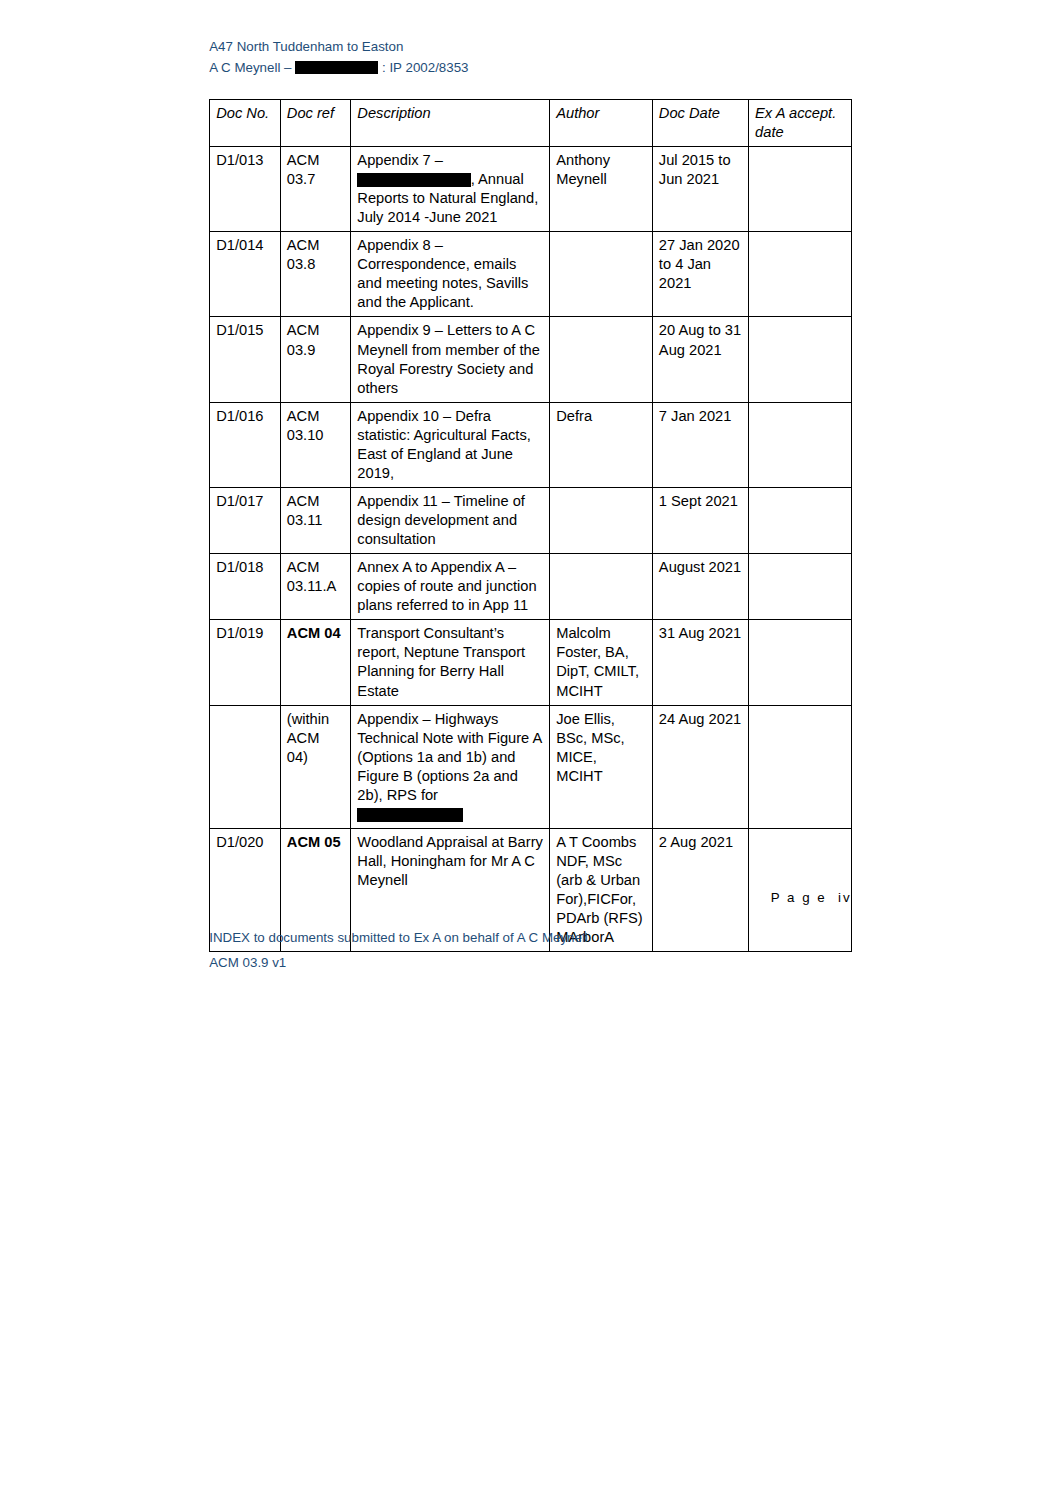A47 North Tuddenham to Easton
A C Meynell – : IP 2002/8353
| Doc No. | Doc ref | Description | Author | Doc Date | Ex A accept. date |
| --- | --- | --- | --- | --- | --- |
| D1/013 | ACM 03.7 | Appendix 7 – , Annual Reports to Natural England, July 2014 -June 2021 | Anthony Meynell | Jul 2015 to Jun 2021 | |
| D1/014 | ACM 03.8 | Appendix 8 – Correspondence, emails and meeting notes, Savills and the Applicant. | | 27 Jan 2020 to 4 Jan 2021 | |
| D1/015 | ACM 03.9 | Appendix 9 – Letters to A C Meynell from member of the Royal Forestry Society and others | | 20 Aug to 31 Aug 2021 | |
| D1/016 | ACM 03.10 | Appendix 10 – Defra statistic: Agricultural Facts, East of England at June 2019, | Defra | 7 Jan 2021 | |
| D1/017 | ACM 03.11 | Appendix 11 – Timeline of design development and consultation | | 1 Sept 2021 | |
| D1/018 | ACM 03.11.A | Annex A to Appendix A – copies of route and junction plans referred to in App 11 | | August 2021 | |
| D1/019 | ACM 04 | Transport Consultant’s report, Neptune Transport Planning for Berry Hall Estate | Malcolm Foster, BA, DipT, CMILT, MCIHT | 31 Aug 2021 | |
| | (within ACM 04) | Appendix – Highways Technical Note with Figure A (Options 1a and 1b) and Figure B (options 2a and 2b), RPS for | Joe Ellis, BSc, MSc, MICE, MCIHT | 24 Aug 2021 | |
| D1/020 | ACM 05 | Woodland Appraisal at Barry Hall, Honingham for Mr A C Meynell | A T Coombs NDF, MSc (arb & Urban For),FICFor, PDArb (RFS) MArborA | 2 Aug 2021 | |
P a g e iv
INDEX to documents submitted to Ex A on behalf of A C Meynell
ACM 03.9 v1